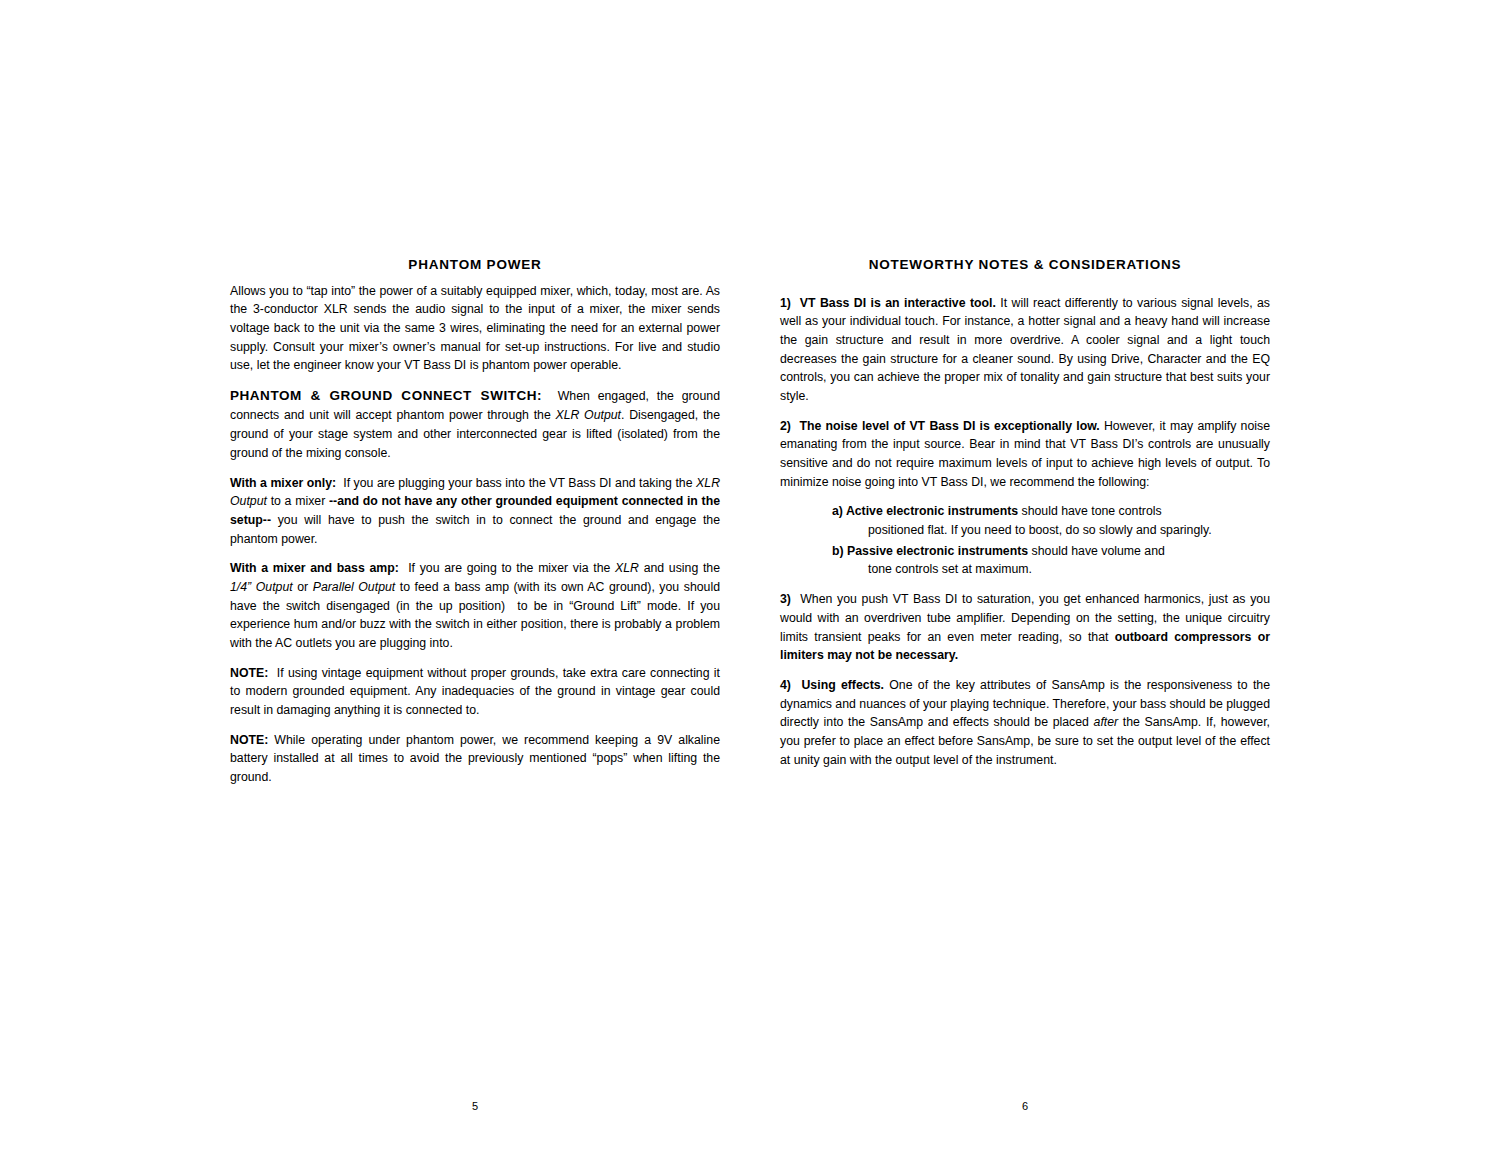PHANTOM POWER
Allows you to “tap into” the power of a suitably equipped mixer, which, today, most are. As the 3-conductor XLR sends the audio signal to the input of a mixer, the mixer sends voltage back to the unit via the same 3 wires, eliminating the need for an external power supply. Consult your mixer’s owner’s manual for set-up instructions. For live and studio use, let the engineer know your VT Bass DI is phantom power operable.
PHANTOM & GROUND CONNECT SWITCH:
When engaged, the ground connects and unit will accept phantom power through the XLR Output. Disengaged, the ground of your stage system and other interconnected gear is lifted (isolated) from the ground of the mixing console.
With a mixer only: If you are plugging your bass into the VT Bass DI and taking the XLR Output to a mixer --and do not have any other grounded equipment connected in the setup-- you will have to push the switch in to connect the ground and engage the phantom power.
With a mixer and bass amp: If you are going to the mixer via the XLR and using the 1/4” Output or Parallel Output to feed a bass amp (with its own AC ground), you should have the switch disengaged (in the up position) to be in “Ground Lift” mode. If you experience hum and/or buzz with the switch in either position, there is probably a problem with the AC outlets you are plugging into.
NOTE: If using vintage equipment without proper grounds, take extra care connecting it to modern grounded equipment. Any inadequacies of the ground in vintage gear could result in damaging anything it is connected to.
NOTE: While operating under phantom power, we recommend keeping a 9V alkaline battery installed at all times to avoid the previously mentioned “pops” when lifting the ground.
NOTEWORTHY NOTES & CONSIDERATIONS
1) VT Bass DI is an interactive tool. It will react differently to various signal levels, as well as your individual touch. For instance, a hotter signal and a heavy hand will increase the gain structure and result in more overdrive. A cooler signal and a light touch decreases the gain structure for a cleaner sound. By using Drive, Character and the EQ controls, you can achieve the proper mix of tonality and gain structure that best suits your style.
2) The noise level of VT Bass DI is exceptionally low. However, it may amplify noise emanating from the input source. Bear in mind that VT Bass DI’s controls are unusually sensitive and do not require maximum levels of input to achieve high levels of output. To minimize noise going into VT Bass DI, we recommend the following:
a) Active electronic instruments should have tone controlspositioned flat. If you need to boost, do so slowly and sparingly.
b) Passive electronic instruments should have volume andtone controls set at maximum.
3) When you push VT Bass DI to saturation, you get enhanced harmonics, just as you would with an overdriven tube amplifier. Depending on the setting, the unique circuitry limits transient peaks for an even meter reading, so that outboard compressors or limiters may not be necessary.
4) Using effects. One of the key attributes of SansAmp is the responsiveness to the dynamics and nuances of your playing technique. Therefore, your bass should be plugged directly into the SansAmp and effects should be placed after the SansAmp. If, however, you prefer to place an effect before SansAmp, be sure to set the output level of the effect at unity gain with the output level of the instrument.
5
6